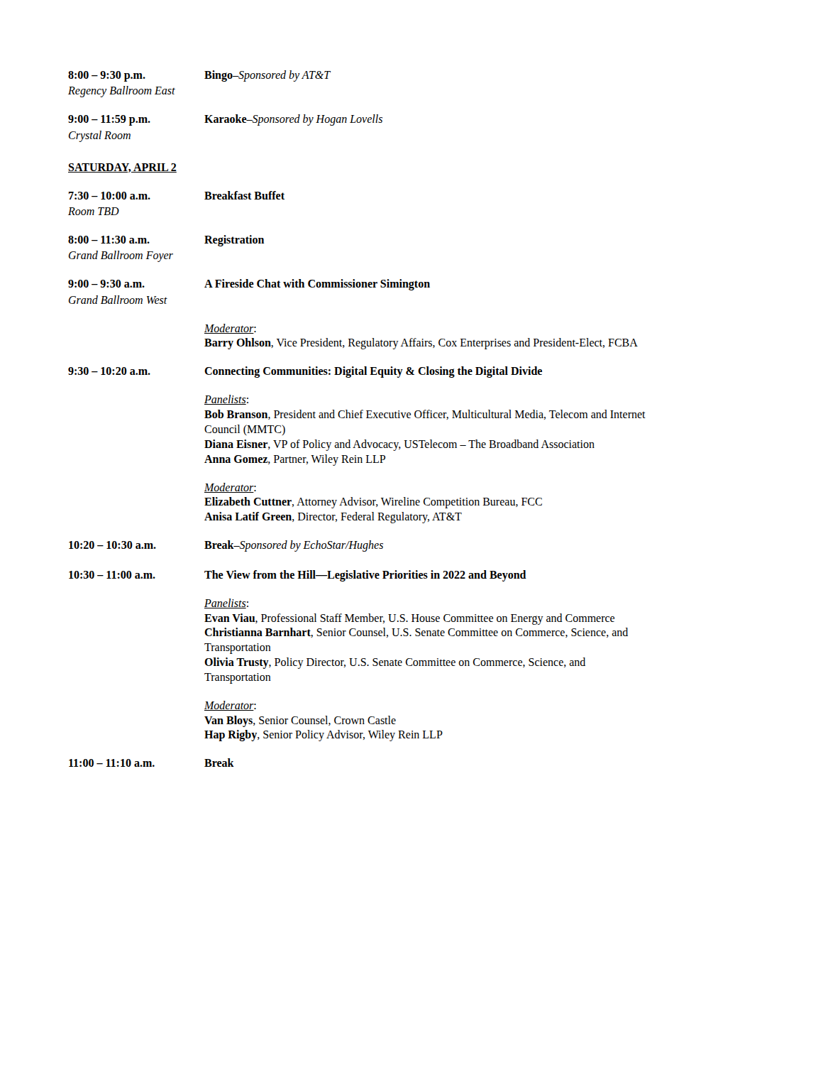8:00 – 9:30 p.m. Bingo – Sponsored by AT&T
Regency Ballroom East
9:00 – 11:59 p.m. Karaoke – Sponsored by Hogan Lovells
Crystal Room
SATURDAY, APRIL 2
7:30 – 10:00 a.m. Breakfast Buffet
Room TBD
8:00 – 11:30 a.m. Registration
Grand Ballroom Foyer
9:00 – 9:30 a.m. A Fireside Chat with Commissioner Simington
Grand Ballroom West
Moderator:
Barry Ohlson, Vice President, Regulatory Affairs, Cox Enterprises and President-Elect, FCBA
9:30 – 10:20 a.m. Connecting Communities: Digital Equity & Closing the Digital Divide
Panelists:
Bob Branson, President and Chief Executive Officer, Multicultural Media, Telecom and Internet Council (MMTC)
Diana Eisner, VP of Policy and Advocacy, USTelecom – The Broadband Association
Anna Gomez, Partner, Wiley Rein LLP
Moderator:
Elizabeth Cuttner, Attorney Advisor, Wireline Competition Bureau, FCC
Anisa Latif Green, Director, Federal Regulatory, AT&T
10:20 – 10:30 a.m. Break – Sponsored by EchoStar/Hughes
10:30 – 11:00 a.m. The View from the Hill—Legislative Priorities in 2022 and Beyond
Panelists:
Evan Viau, Professional Staff Member, U.S. House Committee on Energy and Commerce
Christianna Barnhart, Senior Counsel, U.S. Senate Committee on Commerce, Science, and Transportation
Olivia Trusty, Policy Director, U.S. Senate Committee on Commerce, Science, and Transportation
Moderator:
Van Bloys, Senior Counsel, Crown Castle
Hap Rigby, Senior Policy Advisor, Wiley Rein LLP
11:00 – 11:10 a.m. Break